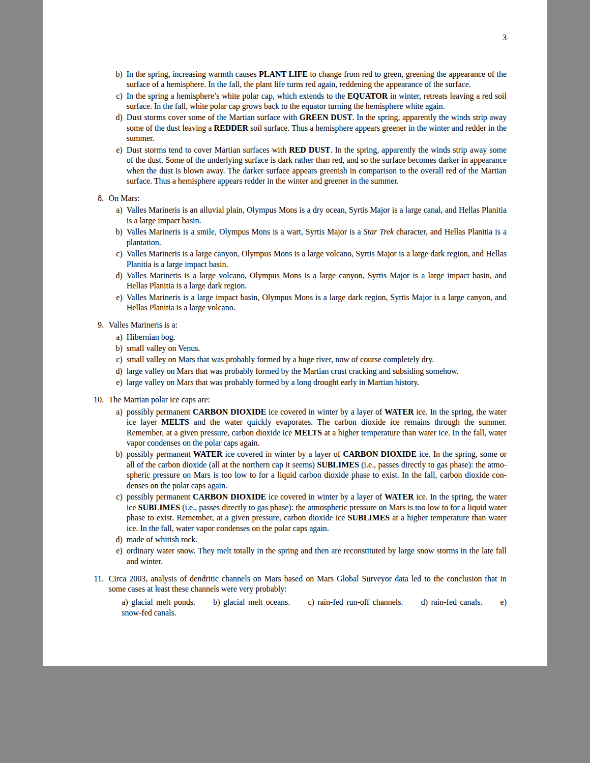3
In the spring, increasing warmth causes PLANT LIFE to change from red to green, greening the appearance of the surface of a hemisphere. In the fall, the plant life turns red again, reddening the appearance of the surface.
In the spring a hemisphere’s white polar cap, which extends to the EQUATOR in winter, retreats leaving a red soil surface. In the fall, white polar cap grows back to the equator turning the hemisphere white again.
Dust storms cover some of the Martian surface with GREEN DUST. In the spring, apparently the winds strip away some of the dust leaving a REDDER soil surface. Thus a hemisphere appears greener in the winter and redder in the summer.
Dust storms tend to cover Martian surfaces with RED DUST. In the spring, apparently the winds strip away some of the dust. Some of the underlying surface is dark rather than red, and so the surface becomes darker in appearance when the dust is blown away. The darker surface appears greenish in comparison to the overall red of the Martian surface. Thus a hemisphere appears redder in the winter and greener in the summer.
On Mars:
Valles Marineris is an alluvial plain, Olympus Mons is a dry ocean, Syrtis Major is a large canal, and Hellas Planitia is a large impact basin.
Valles Marineris is a smile, Olympus Mons is a wart, Syrtis Major is a Star Trek character, and Hellas Planitia is a plantation.
Valles Marineris is a large canyon, Olympus Mons is a large volcano, Syrtis Major is a large dark region, and Hellas Planitia is a large impact basin.
Valles Marineris is a large volcano, Olympus Mons is a large canyon, Syrtis Major is a large impact basin, and Hellas Planitia is a large dark region.
Valles Marineris is a large impact basin, Olympus Mons is a large dark region, Syrtis Major is a large canyon, and Hellas Planitia is a large volcano.
Valles Marineris is a:
Hibernian bog.
small valley on Venus.
small valley on Mars that was probably formed by a huge river, now of course completely dry.
large valley on Mars that was probably formed by the Martian crust cracking and subsiding somehow.
large valley on Mars that was probably formed by a long drought early in Martian history.
The Martian polar ice caps are:
possibly permanent CARBON DIOXIDE ice covered in winter by a layer of WATER ice. In the spring, the water ice layer MELTS and the water quickly evaporates. The carbon dioxide ice remains through the summer. Remember, at a given pressure, carbon dioxide ice MELTS at a higher temperature than water ice. In the fall, water vapor condenses on the polar caps again.
possibly permanent WATER ice covered in winter by a layer of CARBON DIOXIDE ice. In the spring, some or all of the carbon dioxide (all at the northern cap it seems) SUBLIMES (i.e., passes directly to gas phase): the atmospheric pressure on Mars is too low to for a liquid carbon dioxide phase to exist. In the fall, carbon dioxide condenses on the polar caps again.
possibly permanent CARBON DIOXIDE ice covered in winter by a layer of WATER ice. In the spring, the water ice SUBLIMES (i.e., passes directly to gas phase): the atmospheric pressure on Mars is too low to for a liquid water phase to exist. Remember, at a given pressure, carbon dioxide ice SUBLIMES at a higher temperature than water ice. In the fall, water vapor condenses on the polar caps again.
made of whitish rock.
ordinary water snow. They melt totally in the spring and then are reconstituted by large snow storms in the late fall and winter.
Circa 2003, analysis of dendritic channels on Mars based on Mars Global Surveyor data led to the conclusion that in some cases at least these channels were very probably:
a) glacial melt ponds. b) glacial melt oceans. c) rain-fed run-off channels. d) rain-fed canals. e) snow-fed canals.